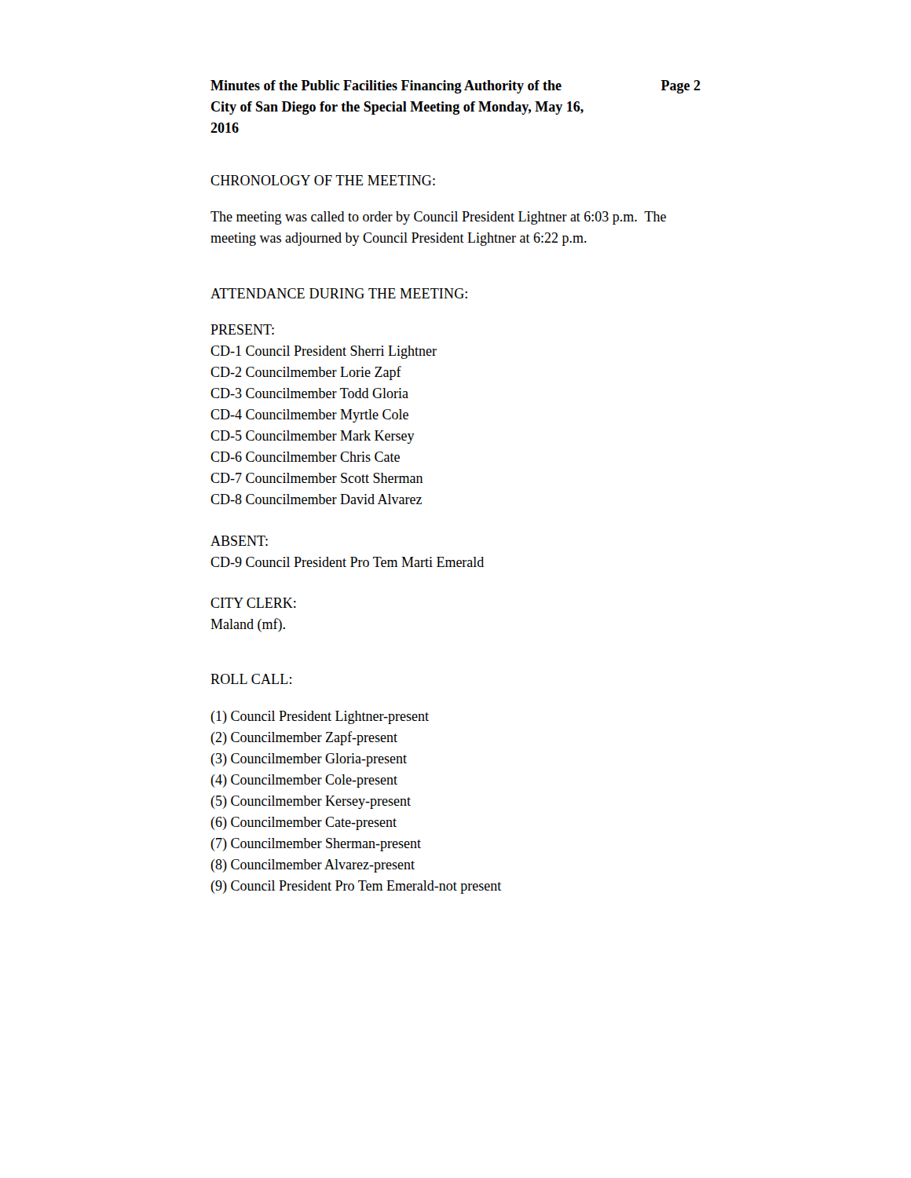Minutes of the Public Facilities Financing Authority of the City of San Diego for the Special Meeting of Monday, May 16, 2016
Page 2
CHRONOLOGY OF THE MEETING:
The meeting was called to order by Council President Lightner at 6:03 p.m. The meeting was adjourned by Council President Lightner at 6:22 p.m.
ATTENDANCE DURING THE MEETING:
PRESENT:
CD-1 Council President Sherri Lightner
CD-2 Councilmember Lorie Zapf
CD-3 Councilmember Todd Gloria
CD-4 Councilmember Myrtle Cole
CD-5 Councilmember Mark Kersey
CD-6 Councilmember Chris Cate
CD-7 Councilmember Scott Sherman
CD-8 Councilmember David Alvarez
ABSENT:
CD-9 Council President Pro Tem Marti Emerald
CITY CLERK:
Maland (mf).
ROLL CALL:
(1) Council President Lightner-present
(2) Councilmember Zapf-present
(3) Councilmember Gloria-present
(4) Councilmember Cole-present
(5) Councilmember Kersey-present
(6) Councilmember Cate-present
(7) Councilmember Sherman-present
(8) Councilmember Alvarez-present
(9) Council President Pro Tem Emerald-not present